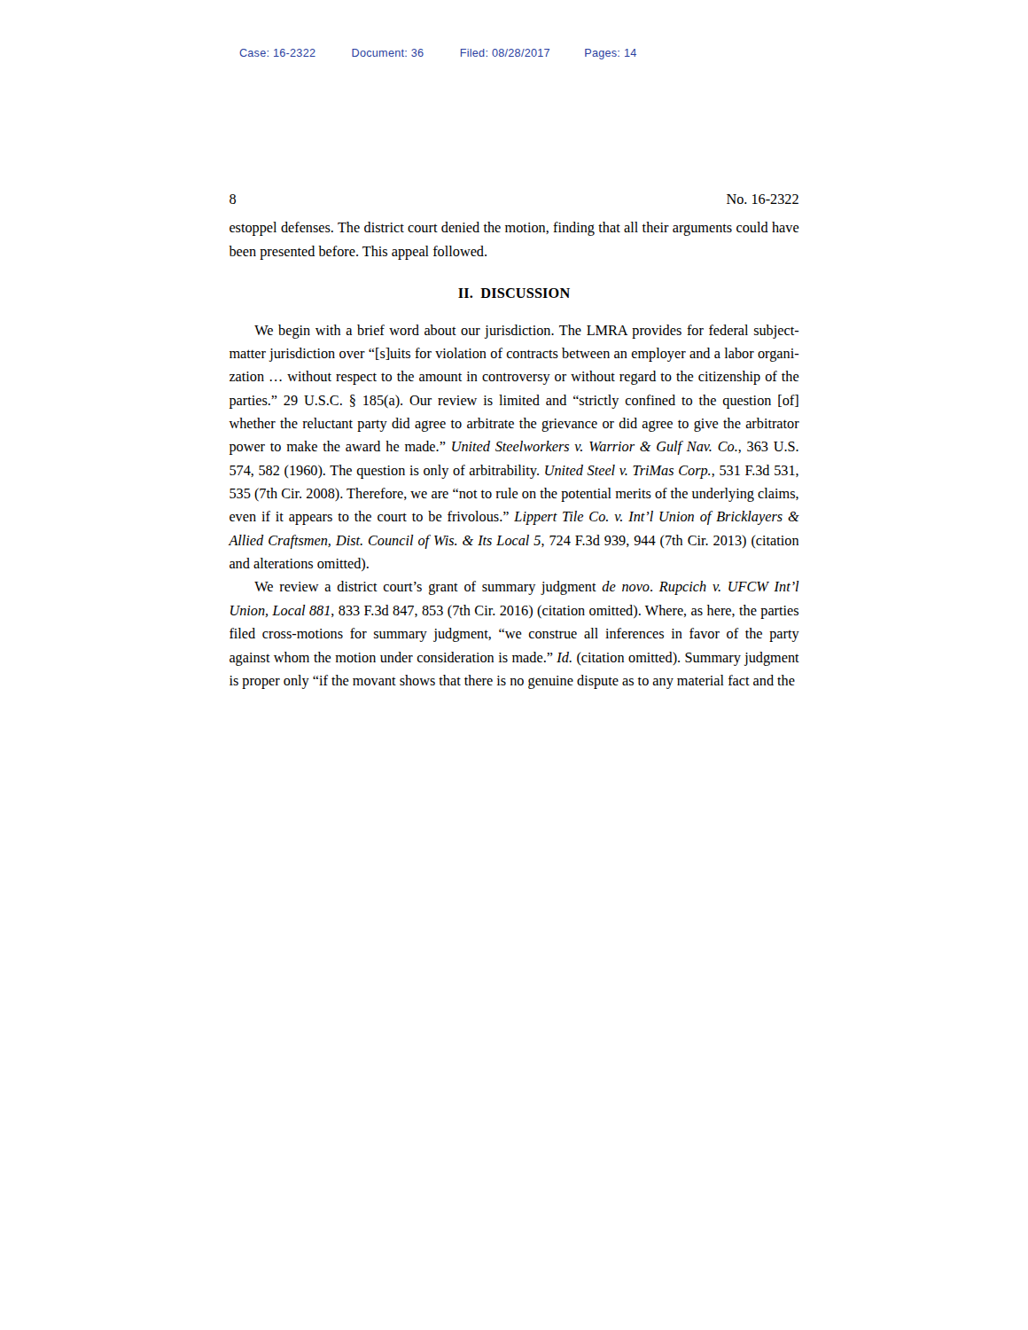Case: 16-2322 Document: 36 Filed: 08/28/2017 Pages: 14
8
No. 16-2322
estoppel defenses. The district court denied the motion, finding that all their arguments could have been presented before. This appeal followed.
II. DISCUSSION
We begin with a brief word about our jurisdiction. The LMRA provides for federal subject-matter jurisdiction over “[s]uits for violation of contracts between an employer and a labor organization … without respect to the amount in controversy or without regard to the citizenship of the parties.” 29 U.S.C. § 185(a). Our review is limited and “strictly confined to the question [of] whether the reluctant party did agree to arbitrate the grievance or did agree to give the arbitrator power to make the award he made.” United Steelworkers v. Warrior & Gulf Nav. Co., 363 U.S. 574, 582 (1960). The question is only of arbitrability. United Steel v. TriMas Corp., 531 F.3d 531, 535 (7th Cir. 2008). Therefore, we are “not to rule on the potential merits of the underlying claims, even if it appears to the court to be frivolous.” Lippert Tile Co. v. Int’l Union of Bricklayers & Allied Craftsmen, Dist. Council of Wis. & Its Local 5, 724 F.3d 939, 944 (7th Cir. 2013) (citation and alterations omitted).
We review a district court’s grant of summary judgment de novo. Rupcich v. UFCW Int’l Union, Local 881, 833 F.3d 847, 853 (7th Cir. 2016) (citation omitted). Where, as here, the parties filed cross-motions for summary judgment, “we construe all inferences in favor of the party against whom the motion under consideration is made.” Id. (citation omitted). Summary judgment is proper only “if the movant shows that there is no genuine dispute as to any material fact and the